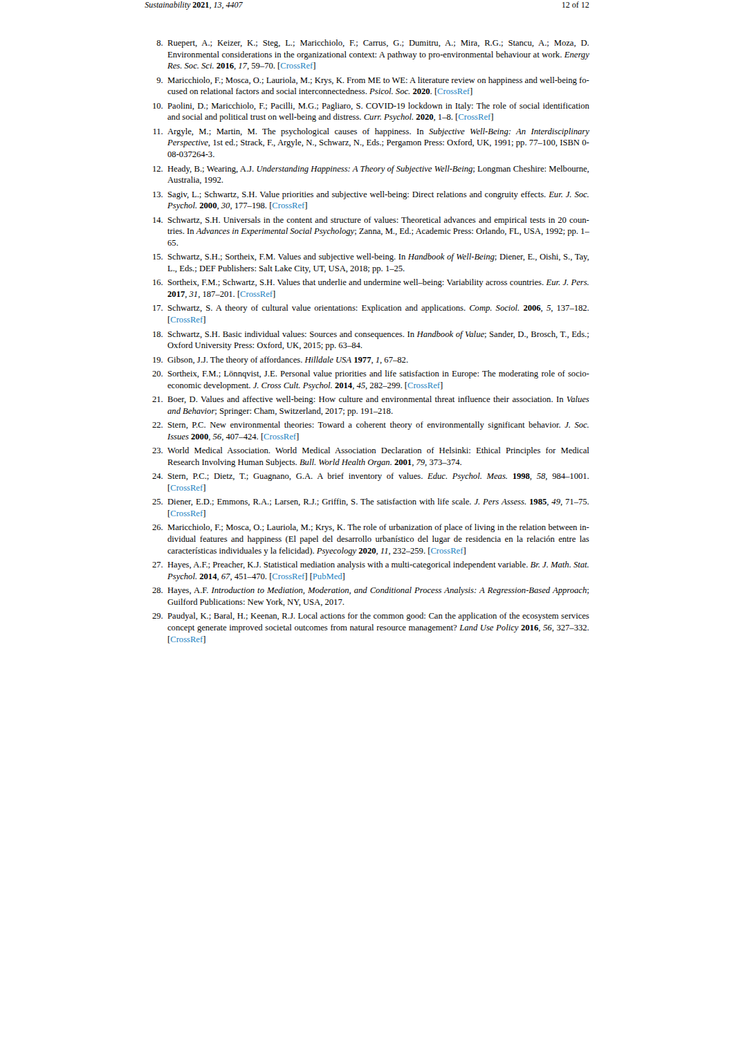Sustainability 2021, 13, 4407 12 of 12
8. Ruepert, A.; Keizer, K.; Steg, L.; Maricchiolo, F.; Carrus, G.; Dumitru, A.; Mira, R.G.; Stancu, A.; Moza, D. Environmental considerations in the organizational context: A pathway to pro-environmental behaviour at work. Energy Res. Soc. Sci. 2016, 17, 59–70. [CrossRef]
9. Maricchiolo, F.; Mosca, O.; Lauriola, M.; Krys, K. From ME to WE: A literature review on happiness and well-being focused on relational factors and social interconnectedness. Psicol. Soc. 2020. [CrossRef]
10. Paolini, D.; Maricchiolo, F.; Pacilli, M.G.; Pagliaro, S. COVID-19 lockdown in Italy: The role of social identification and social and political trust on well-being and distress. Curr. Psychol. 2020, 1–8. [CrossRef]
11. Argyle, M.; Martin, M. The psychological causes of happiness. In Subjective Well-Being: An Interdisciplinary Perspective, 1st ed.; Strack, F., Argyle, N., Schwarz, N., Eds.; Pergamon Press: Oxford, UK, 1991; pp. 77–100, ISBN 0-08-037264-3.
12. Heady, B.; Wearing, A.J. Understanding Happiness: A Theory of Subjective Well-Being; Longman Cheshire: Melbourne, Australia, 1992.
13. Sagiv, L.; Schwartz, S.H. Value priorities and subjective well-being: Direct relations and congruity effects. Eur. J. Soc. Psychol. 2000, 30, 177–198. [CrossRef]
14. Schwartz, S.H. Universals in the content and structure of values: Theoretical advances and empirical tests in 20 countries. In Advances in Experimental Social Psychology; Zanna, M., Ed.; Academic Press: Orlando, FL, USA, 1992; pp. 1–65.
15. Schwartz, S.H.; Sortheix, F.M. Values and subjective well-being. In Handbook of Well-Being; Diener, E., Oishi, S., Tay, L., Eds.; DEF Publishers: Salt Lake City, UT, USA, 2018; pp. 1–25.
16. Sortheix, F.M.; Schwartz, S.H. Values that underlie and undermine well–being: Variability across countries. Eur. J. Pers. 2017, 31, 187–201. [CrossRef]
17. Schwartz, S. A theory of cultural value orientations: Explication and applications. Comp. Sociol. 2006, 5, 137–182. [CrossRef]
18. Schwartz, S.H. Basic individual values: Sources and consequences. In Handbook of Value; Sander, D., Brosch, T., Eds.; Oxford University Press: Oxford, UK, 2015; pp. 63–84.
19. Gibson, J.J. The theory of affordances. Hilldale USA 1977, 1, 67–82.
20. Sortheix, F.M.; Lönnqvist, J.E. Personal value priorities and life satisfaction in Europe: The moderating role of socio-economic development. J. Cross Cult. Psychol. 2014, 45, 282–299. [CrossRef]
21. Boer, D. Values and affective well-being: How culture and environmental threat influence their association. In Values and Behavior; Springer: Cham, Switzerland, 2017; pp. 191–218.
22. Stern, P.C. New environmental theories: Toward a coherent theory of environmentally significant behavior. J. Soc. Issues 2000, 56, 407–424. [CrossRef]
23. World Medical Association. World Medical Association Declaration of Helsinki: Ethical Principles for Medical Research Involving Human Subjects. Bull. World Health Organ. 2001, 79, 373–374.
24. Stern, P.C.; Dietz, T.; Guagnano, G.A. A brief inventory of values. Educ. Psychol. Meas. 1998, 58, 984–1001. [CrossRef]
25. Diener, E.D.; Emmons, R.A.; Larsen, R.J.; Griffin, S. The satisfaction with life scale. J. Pers Assess. 1985, 49, 71–75. [CrossRef]
26. Maricchiolo, F.; Mosca, O.; Lauriola, M.; Krys, K. The role of urbanization of place of living in the relation between individual features and happiness (El papel del desarrollo urbanístico del lugar de residencia en la relación entre las características individuales y la felicidad). Psyecology 2020, 11, 232–259. [CrossRef]
27. Hayes, A.F.; Preacher, K.J. Statistical mediation analysis with a multi-categorical independent variable. Br. J. Math. Stat. Psychol. 2014, 67, 451–470. [CrossRef] [PubMed]
28. Hayes, A.F. Introduction to Mediation, Moderation, and Conditional Process Analysis: A Regression-Based Approach; Guilford Publications: New York, NY, USA, 2017.
29. Paudyal, K.; Baral, H.; Keenan, R.J. Local actions for the common good: Can the application of the ecosystem services concept generate improved societal outcomes from natural resource management? Land Use Policy 2016, 56, 327–332. [CrossRef]